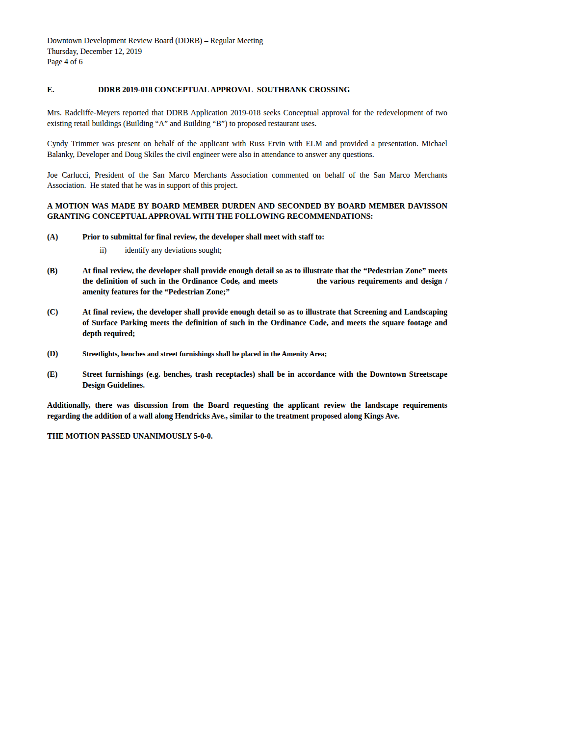Downtown Development Review Board (DDRB) – Regular Meeting
Thursday, December 12, 2019
Page 4 of 6
E. DDRB 2019-018 CONCEPTUAL APPROVAL SOUTHBANK CROSSING
Mrs. Radcliffe-Meyers reported that DDRB Application 2019-018 seeks Conceptual approval for the redevelopment of two existing retail buildings (Building “A” and Building “B”) to proposed restaurant uses.
Cyndy Trimmer was present on behalf of the applicant with Russ Ervin with ELM and provided a presentation. Michael Balanky, Developer and Doug Skiles the civil engineer were also in attendance to answer any questions.
Joe Carlucci, President of the San Marco Merchants Association commented on behalf of the San Marco Merchants Association. He stated that he was in support of this project.
A MOTION WAS MADE BY BOARD MEMBER DURDEN AND SECONDED BY BOARD MEMBER DAVISSON GRANTING CONCEPTUAL APPROVAL WITH THE FOLLOWING RECOMMENDATIONS:
(A) Prior to submittal for final review, the developer shall meet with staff to:
ii) identify any deviations sought;
(B) At final review, the developer shall provide enough detail so as to illustrate that the “Pedestrian Zone” meets the definition of such in the Ordinance Code, and meets the various requirements and design / amenity features for the “Pedestrian Zone;”
(C) At final review, the developer shall provide enough detail so as to illustrate that Screening and Landscaping of Surface Parking meets the definition of such in the Ordinance Code, and meets the square footage and depth required;
(D) Streetlights, benches and street furnishings shall be placed in the Amenity Area;
(E) Street furnishings (e.g. benches, trash receptacles) shall be in accordance with the Downtown Streetscape Design Guidelines.
Additionally, there was discussion from the Board requesting the applicant review the landscape requirements regarding the addition of a wall along Hendricks Ave., similar to the treatment proposed along Kings Ave.
THE MOTION PASSED UNANIMOUSLY 5-0-0.